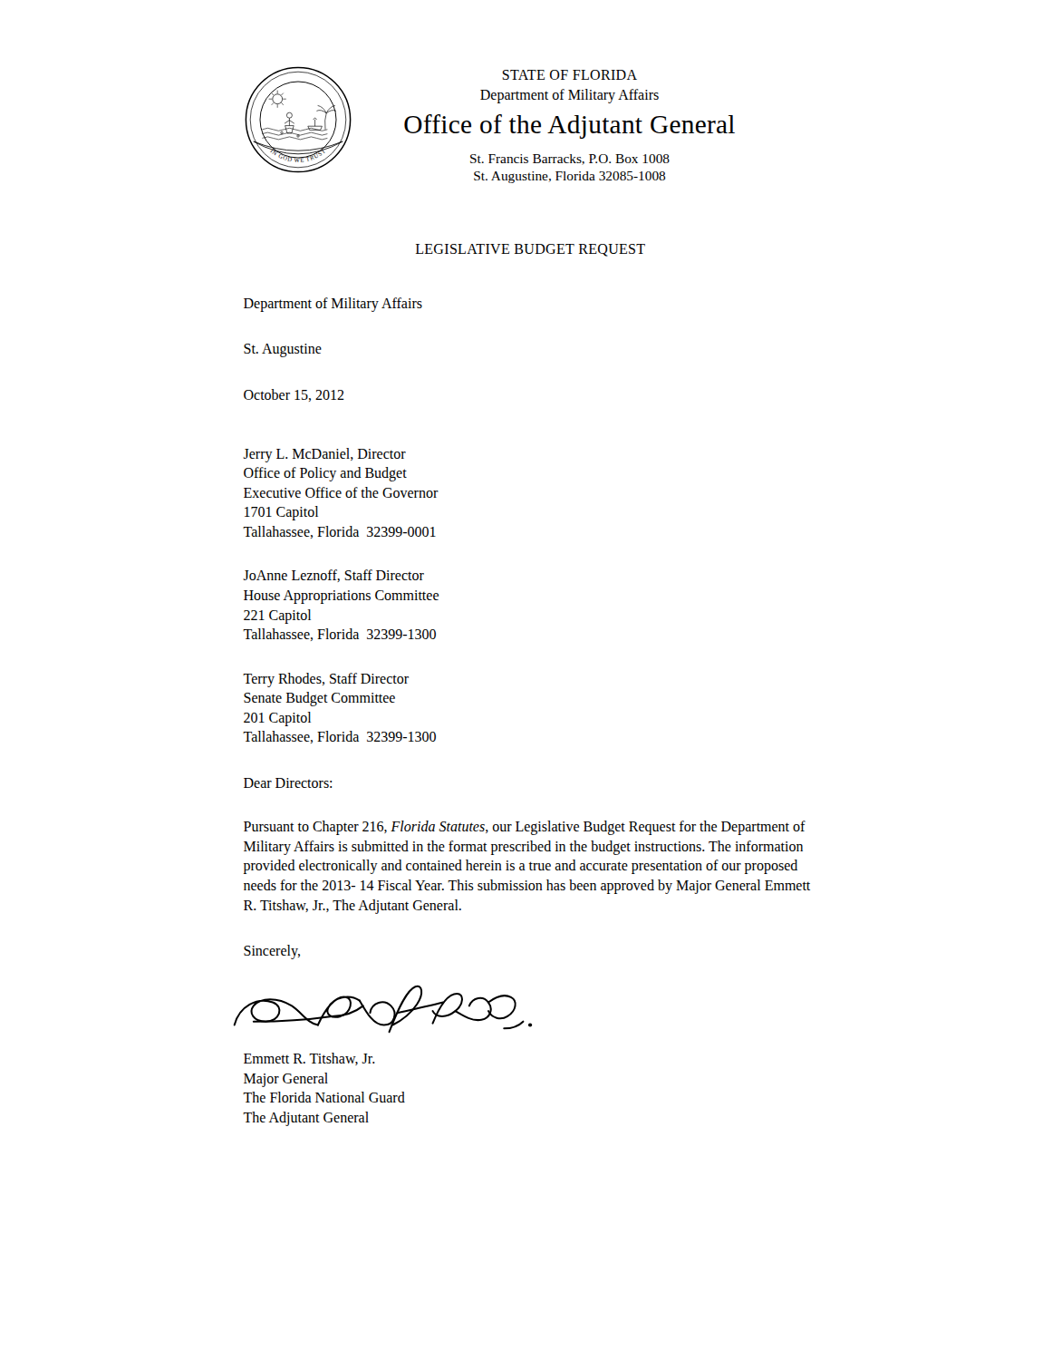IN GOD WE TRUST
STATE OF FLORIDA
Department of Military Affairs
Office of the Adjutant General
St. Francis Barracks, P.O. Box 1008
St. Augustine, Florida 32085-1008
LEGISLATIVE BUDGET REQUEST
Department of Military Affairs
St. Augustine
October 15, 2012
Jerry L. McDaniel, Director
Office of Policy and Budget
Executive Office of the Governor
1701 Capitol
Tallahassee, Florida 32399-0001
JoAnne Leznoff, Staff Director
House Appropriations Committee
221 Capitol
Tallahassee, Florida 32399-1300
Terry Rhodes, Staff Director
Senate Budget Committee
201 Capitol
Tallahassee, Florida 32399-1300
Dear Directors:
Pursuant to Chapter 216, Florida Statutes, our Legislative Budget Request for the Department of Military Affairs is submitted in the format prescribed in the budget instructions. The information provided electronically and contained herein is a true and accurate presentation of our proposed needs for the 2013- 14 Fiscal Year. This submission has been approved by Major General Emmett R. Titshaw, Jr., The Adjutant General.
Sincerely,
Emmett R. Titshaw, Jr.
Major General
The Florida National Guard
The Adjutant General